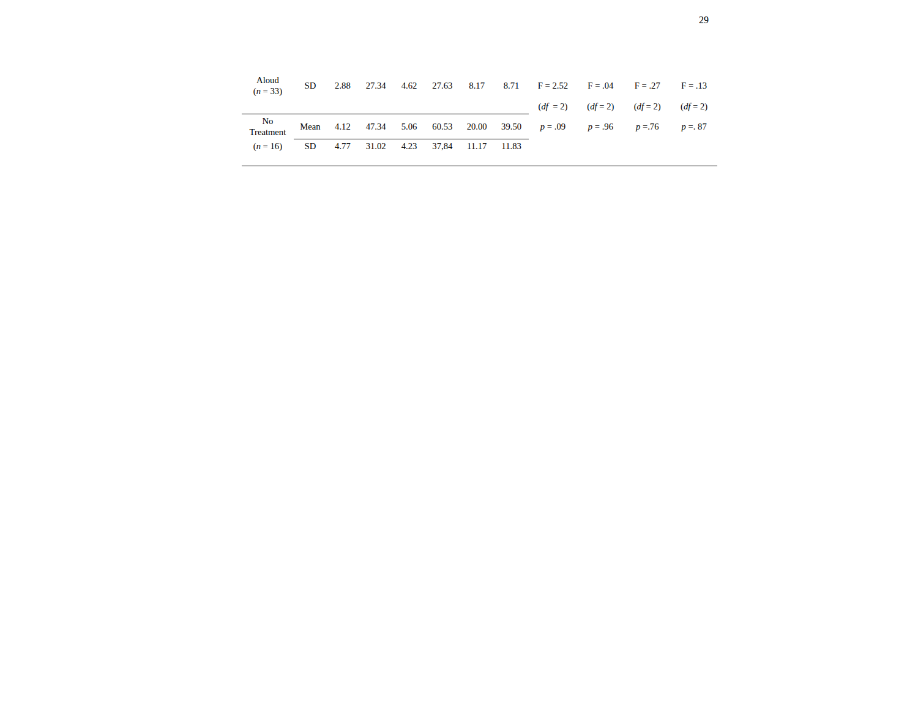29
| Aloud ( n = 33) | SD | 2.88 | 27.34 | 4.62 | 27.63 | 8.17 | 8.71 | F = 2.52 | F = .04 | F = .27 | F = .13 |
| | | | | | | | | ( df = 2) | ( df = 2) | ( df = 2) | ( df = 2) |
| No Treatment | Mean | 4.12 | 47.34 | 5.06 | 60.53 | 20.00 | 39.50 | p = .09 | p = .96 | p =.76 | p =. 87 |
| ( n = 16) | SD | 4.77 | 31.02 | 4.23 | 37,84 | 11.17 | 11.83 | | | | |